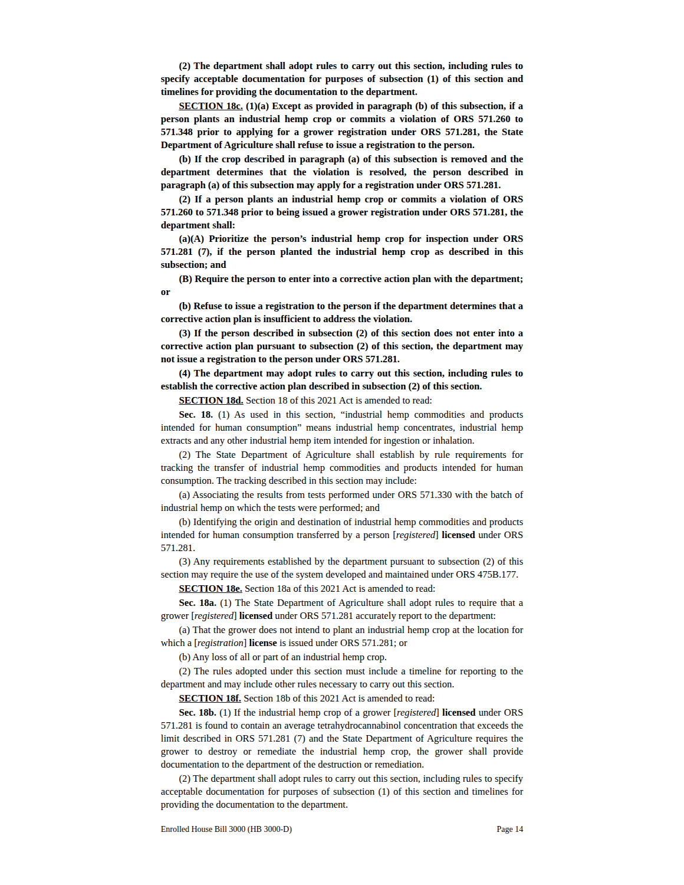(2) The department shall adopt rules to carry out this section, including rules to specify acceptable documentation for purposes of subsection (1) of this section and timelines for providing the documentation to the department.
SECTION 18c. (1)(a) Except as provided in paragraph (b) of this subsection, if a person plants an industrial hemp crop or commits a violation of ORS 571.260 to 571.348 prior to applying for a grower registration under ORS 571.281, the State Department of Agriculture shall refuse to issue a registration to the person.
(b) If the crop described in paragraph (a) of this subsection is removed and the department determines that the violation is resolved, the person described in paragraph (a) of this subsection may apply for a registration under ORS 571.281.
(2) If a person plants an industrial hemp crop or commits a violation of ORS 571.260 to 571.348 prior to being issued a grower registration under ORS 571.281, the department shall:
(a)(A) Prioritize the person’s industrial hemp crop for inspection under ORS 571.281 (7), if the person planted the industrial hemp crop as described in this subsection; and
(B) Require the person to enter into a corrective action plan with the department; or
(b) Refuse to issue a registration to the person if the department determines that a corrective action plan is insufficient to address the violation.
(3) If the person described in subsection (2) of this section does not enter into a corrective action plan pursuant to subsection (2) of this section, the department may not issue a registration to the person under ORS 571.281.
(4) The department may adopt rules to carry out this section, including rules to establish the corrective action plan described in subsection (2) of this section.
SECTION 18d. Section 18 of this 2021 Act is amended to read:
Sec. 18. (1) As used in this section, “industrial hemp commodities and products intended for human consumption” means industrial hemp concentrates, industrial hemp extracts and any other industrial hemp item intended for ingestion or inhalation.
(2) The State Department of Agriculture shall establish by rule requirements for tracking the transfer of industrial hemp commodities and products intended for human consumption. The tracking described in this section may include:
(a) Associating the results from tests performed under ORS 571.330 with the batch of industrial hemp on which the tests were performed; and
(b) Identifying the origin and destination of industrial hemp commodities and products intended for human consumption transferred by a person [registered] licensed under ORS 571.281.
(3) Any requirements established by the department pursuant to subsection (2) of this section may require the use of the system developed and maintained under ORS 475B.177.
SECTION 18e. Section 18a of this 2021 Act is amended to read:
Sec. 18a. (1) The State Department of Agriculture shall adopt rules to require that a grower [registered] licensed under ORS 571.281 accurately report to the department:
(a) That the grower does not intend to plant an industrial hemp crop at the location for which a [registration] license is issued under ORS 571.281; or
(b) Any loss of all or part of an industrial hemp crop.
(2) The rules adopted under this section must include a timeline for reporting to the department and may include other rules necessary to carry out this section.
SECTION 18f. Section 18b of this 2021 Act is amended to read:
Sec. 18b. (1) If the industrial hemp crop of a grower [registered] licensed under ORS 571.281 is found to contain an average tetrahydrocannabinol concentration that exceeds the limit described in ORS 571.281 (7) and the State Department of Agriculture requires the grower to destroy or remediate the industrial hemp crop, the grower shall provide documentation to the department of the destruction or remediation.
(2) The department shall adopt rules to carry out this section, including rules to specify acceptable documentation for purposes of subsection (1) of this section and timelines for providing the documentation to the department.
Enrolled House Bill 3000 (HB 3000-D) Page 14